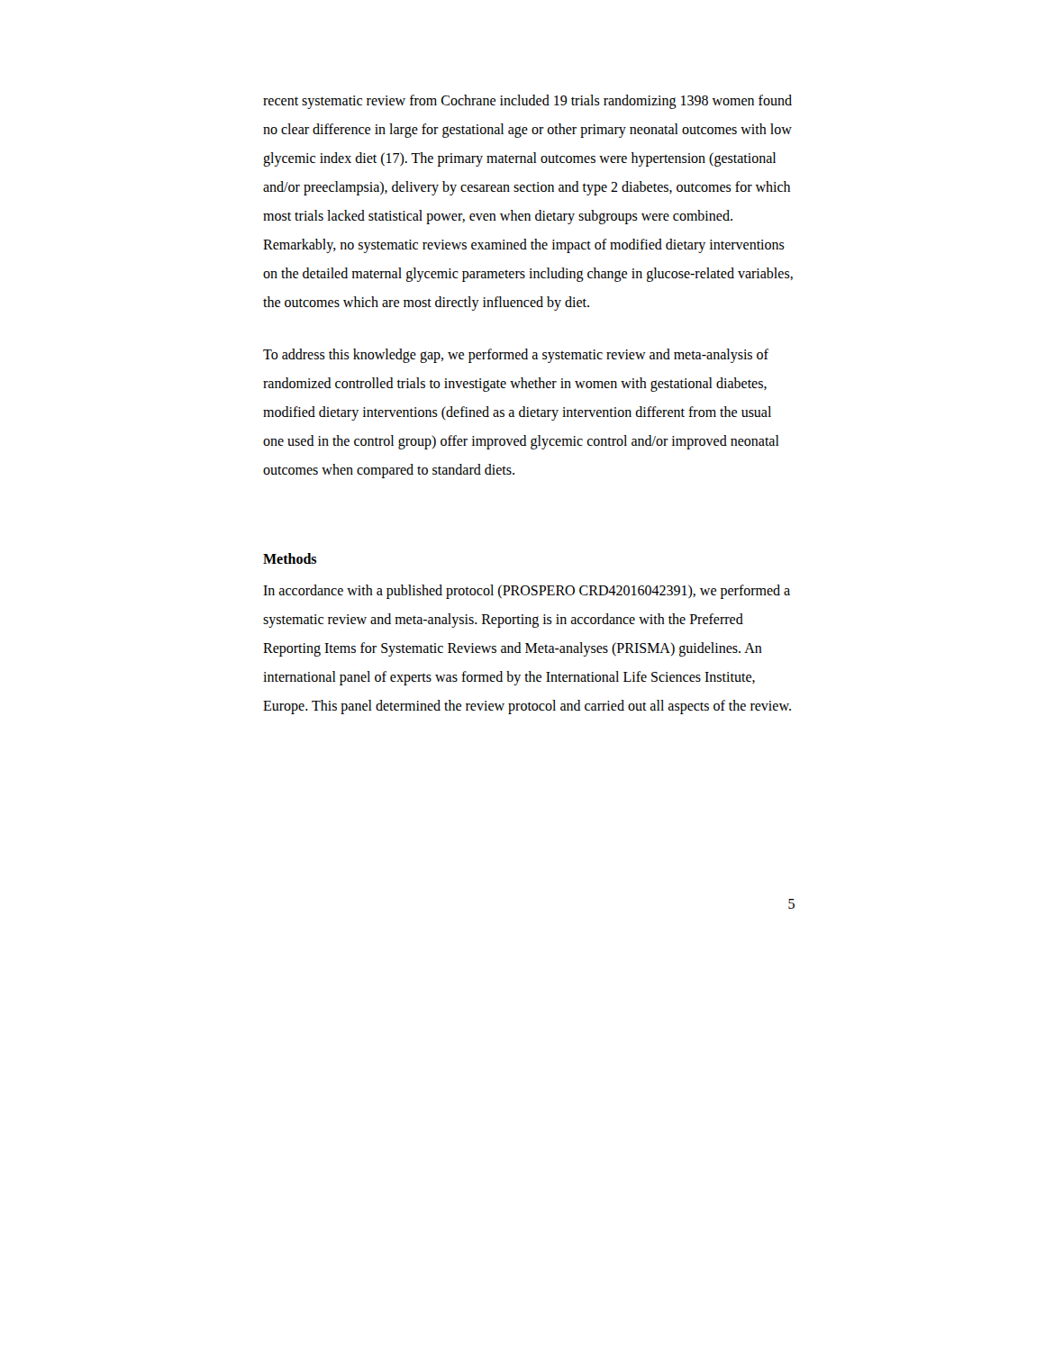recent systematic review from Cochrane included 19 trials randomizing 1398 women found no clear difference in large for gestational age or other primary neonatal outcomes with low glycemic index diet (17). The primary maternal outcomes were hypertension (gestational and/or preeclampsia), delivery by cesarean section and type 2 diabetes, outcomes for which most trials lacked statistical power, even when dietary subgroups were combined. Remarkably, no systematic reviews examined the impact of modified dietary interventions on the detailed maternal glycemic parameters including change in glucose-related variables, the outcomes which are most directly influenced by diet.
To address this knowledge gap, we performed a systematic review and meta-analysis of randomized controlled trials to investigate whether in women with gestational diabetes, modified dietary interventions (defined as a dietary intervention different from the usual one used in the control group) offer improved glycemic control and/or improved neonatal outcomes when compared to standard diets.
Methods
In accordance with a published protocol (PROSPERO CRD42016042391), we performed a systematic review and meta-analysis. Reporting is in accordance with the Preferred Reporting Items for Systematic Reviews and Meta-analyses (PRISMA) guidelines. An international panel of experts was formed by the International Life Sciences Institute, Europe. This panel determined the review protocol and carried out all aspects of the review.
5